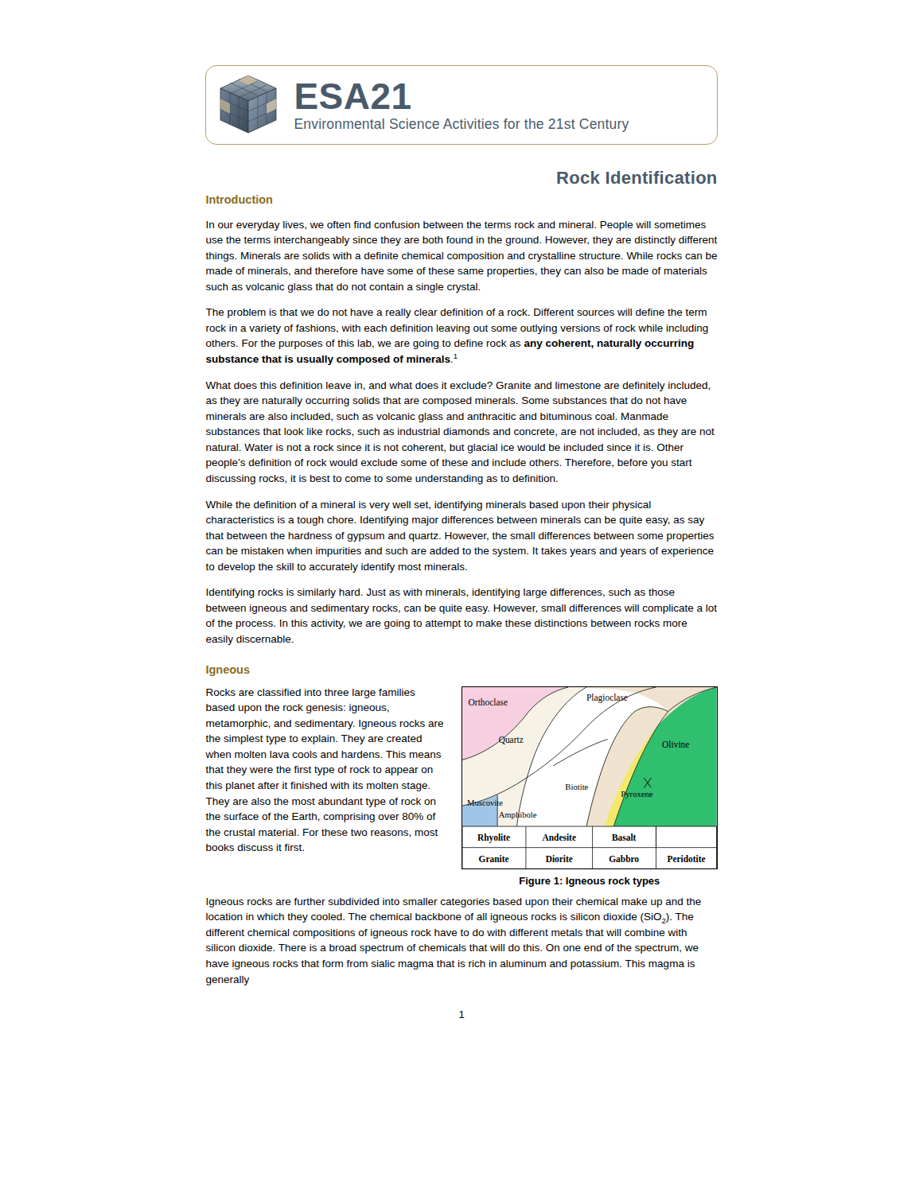ESA21
Environmental Science Activities for the 21st Century
Rock Identification
Introduction
In our everyday lives, we often find confusion between the terms rock and mineral. People will sometimes use the terms interchangeably since they are both found in the ground. However, they are distinctly different things. Minerals are solids with a definite chemical composition and crystalline structure. While rocks can be made of minerals, and therefore have some of these same properties, they can also be made of materials such as volcanic glass that do not contain a single crystal.
The problem is that we do not have a really clear definition of a rock. Different sources will define the term rock in a variety of fashions, with each definition leaving out some outlying versions of rock while including others. For the purposes of this lab, we are going to define rock as any coherent, naturally occurring substance that is usually composed of minerals.1
What does this definition leave in, and what does it exclude? Granite and limestone are definitely included, as they are naturally occurring solids that are composed minerals. Some substances that do not have minerals are also included, such as volcanic glass and anthracitic and bituminous coal. Manmade substances that look like rocks, such as industrial diamonds and concrete, are not included, as they are not natural. Water is not a rock since it is not coherent, but glacial ice would be included since it is. Other people’s definition of rock would exclude some of these and include others. Therefore, before you start discussing rocks, it is best to come to some understanding as to definition.
While the definition of a mineral is very well set, identifying minerals based upon their physical characteristics is a tough chore. Identifying major differences between minerals can be quite easy, as say that between the hardness of gypsum and quartz. However, the small differences between some properties can be mistaken when impurities and such are added to the system. It takes years and years of experience to develop the skill to accurately identify most minerals.
Identifying rocks is similarly hard. Just as with minerals, identifying large differences, such as those between igneous and sedimentary rocks, can be quite easy. However, small differences will complicate a lot of the process. In this activity, we are going to attempt to make these distinctions between rocks more easily discernable.
Igneous
Orthoclase Plagioclase Quartz Olivine Muscovite Biotite Pyroxene Amphibole Rhyolite Andesite Basalt Granite Diorite Gabbro Peridotite
Figure 1: Igneous rock types
Rocks are classified into three large families based upon the rock genesis: igneous, metamorphic, and sedimentary. Igneous rocks are the simplest type to explain. They are created when molten lava cools and hardens. This means that they were the first type of rock to appear on this planet after it finished with its molten stage. They are also the most abundant type of rock on the surface of the Earth, comprising over 80% of the crustal material. For these two reasons, most books discuss it first.
Igneous rocks are further subdivided into smaller categories based upon their chemical make up and the location in which they cooled. The chemical backbone of all igneous rocks is silicon dioxide (SiO2). The different chemical compositions of igneous rock have to do with different metals that will combine with silicon dioxide. There is a broad spectrum of chemicals that will do this. On one end of the spectrum, we have igneous rocks that form from sialic magma that is rich in aluminum and potassium. This magma is generally
1